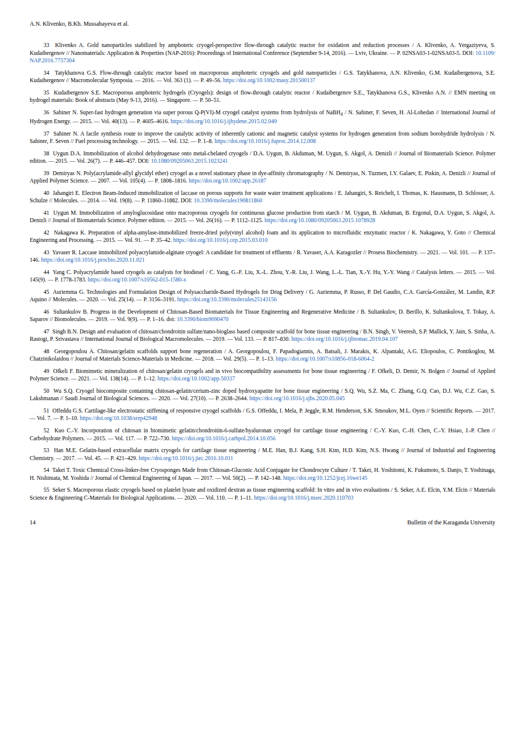A.N. Klivenko, B.Kh. Mussabayeva et al.
33 Klivenko A. Gold nanoparticles stabilized by amphoteric cryogel-perspective flow-through catalytic reactor for oxidation and reduction processes / A. Klivenko, A. Yergaziyeva, S. Kudaibergenov // Nanomaterials: Application & Properties (NAP-2016): Proceedings of International Conference (September 9-14, 2016). — Lviv, Ukraine. — P. 02NSA03-1-02NSA03-5. DOI: 10.1109/NAP.2016.7757304
34 Tatykhanova G.S. Flow-through catalytic reactor based on macroporous amphoteric cryogels and gold nanoparticles / G.S. Tatykhanova, A.N. Klivenko, G.M. Kudaibergenova, S.E. Kudaibergenov // Macromolecular Symposia. — 2016. — Vol. 363 (1). — P. 49–56. https://doi.org/10.1002/masy.201500137
35 Kudaibergenov S.E. Macroporous amphoteric hydrogels (Cryogels): design of flow-through catalytic reactor / Kudaibergenov S.E., Tatykhanova G.S., Klivenko A.N. // EMN meeting on hydrogel materials: Book of abstracts (May 9-13, 2016). — Singapore. — P. 50–51.
36 Sahiner N. Super-fast hydrogen generation via super porous Q-P(VI)-M cryogel catalyst systems from hydrolysis of NaBH4 / N. Sahiner, F. Seven, H. Al-Lohedan // International Journal of Hydrogen Energy. — 2015. — Vol. 40(13). — P. 4605–4616. https://doi.org/10.1016/j.ijhydene.2015.02.049
37 Sahiner N. A facile synthesis route to improve the catalytic activity of inherently cationic and magnetic catalyst systems for hydrogen generation from sodium borohydride hydrolysis / N. Sahiner, F. Seven // Fuel processing technology. — 2015. — Vol. 132. — P. 1–8. https://doi.org/10.1016/j.fuproc.2014.12.008
38 Uygun D.A. Immobilization of alcohol dehydrogenase onto metal-chelated cryogels / D.A. Uygun, B. Akduman, M. Uygun, S. Akgol, A. Denizli // Journal of Biomaterials Science. Polymer edition. — 2015. — Vol. 26(7). — P. 446–457. DOI: 10.1080/09205063.2015.1023241
39 Demiryas N. Poly(acrylamide-allyl glycidyl ether) cryogel as a novel stationary phase in dye-affinity chromatography / N. Demiryas, N. Tuzmen, I.Y. Galaev, E. Piskin, A. Denizli // Journal of Applied Polymer Science. — 2007. — Vol. 105(4). — P. 1808–1816. https://doi.org/10.1002/app.26187
40 Jahangiri E. Electron Beam-Induced immobilization of laccase on porous supports for waste water treatment applications / E. Jahangiri, S. Reichelt, I. Thomas, K. Hausmann, D. Schlosser, A. Schulze // Molecules. — 2014. — Vol. 19(8). — P. 11860–11882. DOI: 10.3390/molecules190811860
41 Uygun M. Immobilization of amyloglucosidase onto macroporous cryogels for continuous glucose production from starch / M. Uygun, B. Akduman, B. Ergonul, D.A. Uygun, S. Akgol, A. Denizli // Journal of Biomaterials Science. Polymer edition. — 2015. — Vol. 26(16). — P. 1112–1125. https://doi.org/10.1080/09205063.2015.1078928
42 Nakagawa K. Preparation of alpha-amylase-immobilized freeze-dried poly(vinyl alcohol) foam and its application to microfluidic enzymatic reactor / K. Nakagawa, Y. Goto // Chemical Engineering and Processing. — 2015. — Vol. 91. — P. 35–42. https://doi.org/10.1016/j.cep.2015.03.010
43 Yavaser R. Laccase immobilized polyacrylamide-alginate cryogel: A candidate for treatment of effluents / R. Yavaser, A.A. Karagozler // Prosess Biochemistry. — 2021. — Vol. 101. — P. 137–146. https://doi.org/10.1016/j.procbio.2020.11.021
44 Yang C. Polyacrylamide based cryogels as catalysts for biodiesel / C. Yang, G.-F. Liu, X.-L. Zhou, Y.-R. Liu, J. Wang, L.-L. Tian, X.-Y. Hu, Y.-Y. Wang // Catalysis letters. — 2015. — Vol. 145(9). — P. 1778-1783. https://doi.org/10.1007/s10562-015-1580-x
45 Auriemma G. Technologies and Formulation Design of Polysaccharide-Based Hydrogels for Drug Delivery / G. Auriemma, P. Russo, P. Del Gaudio, C.A. García-González, M. Landin, R.P. Aquino // Molecules. — 2020. — Vol. 25(14). — P. 3156–3191. https://doi.org/10.3390/molecules25143156
46 Sultankulov B. Progress in the Development of Chitosan-Based Biomaterials for Tissue Engineering and Regenerative Medicine / B. Sultankulov, D. Berillo, K. Sultankulova, T. Tokay, A. Saparov // Biomolecules. — 2019. — Vol. 9(9). — P. 1–16. doi: 10.3390/biom9090470
47 Singh B.N. Design and evaluation of chitosan/chondroitin sulfate/nano-bioglass based composite scaffold for bone tissue engineering / B.N. Singh, V. Veeresh, S.P. Mallick, Y. Jain, S. Sinha, A. Rastogi, P. Srivastava // International Journal of Biological Macromolecules. — 2019. — Vol. 133. — P. 817–830. https://doi.org/10.1016/j.ijbiomac.2019.04.107
48 Georgopoulou A. Chitosan/gelatin scaffolds support bone regeneration / A. Georgopoulou, F. Papadogiannis, A. Batsali, J. Marakis, K. Alpantaki, A.G. Eliopoulos, C. Pontikoglou, M. Chatzinikolaidou // Journal of Materials Science-Materials in Medicine. — 2018. — Vol. 29(5). — P. 1–13. https://doi.org/10.1007/s10856-018-6064-2
49 Ofkeli F. Biomimetic mineralization of chitosan/gelatin cryogels and in vivo biocompatibility assessments for bone tissue engineering / F. Ofkeli, D. Demir, N. Bolgen // Journal of Applied Polymer Science. — 2021. — Vol. 138(14). — P. 1–12. https://doi.org/10.1002/app.50337
50 Wu S.Q. Cryogel biocomposite containing chitosan-gelatin/cerium-zinc doped hydroxyapatite for bone tissue engineering / S.Q. Wu, S.Z. Ma, C. Zhang, G.Q. Cao, D.J. Wu, C.Z. Gao, S. Lakshmanan // Saudi Journal of Biological Sciences. — 2020. — Vol. 27(10). — P. 2638–2644. https://doi.org/10.1016/j.sjbs.2020.05.045
51 Offeddu G.S. Cartilage-like electrostatic stiffening of responsive cryogel scaffolds / G.S. Offeddu, I. Mela, P. Jeggle, R.M. Henderson, S.K. Smoukov, M.L. Oyen // Scientific Reports. — 2017. — Vol. 7. — P. 1–10. https://doi.org/10.1038/srep42948
52 Kuo C.-Y. Incorporation of chitosan in biomimetic gelatin/chondroitin-6-sulfate/hyaluronan cryogel for cartilage tissue engineering / C.-Y. Kuo, C.-H. Chen, C.-Y. Hsiao, J.-P. Chen // Carbohydrate Polymers. — 2015. — Vol. 117. — P. 722–730. https://doi.org/10.1016/j.carbpol.2014.10.056
53 Han M.E. Gelatin-based extracellular matrix cryogels for cartilage tissue engineering / M.E. Han, B.J. Kang, S.H. Kim, H.D. Kim, N.S. Hwang // Journal of Industrial and Engineering Chemistry. — 2017. — Vol. 45. — P. 421–429. https://doi.org/10.1016/j.jiec.2016.10.011
54 Takei T. Toxic Chemical Cross-linker-free Cryosponges Made from Chitosan-Gluconic Acid Conjugate for Chondrocyte Culture / T. Takei, H. Yoshitomi, K. Fukumoto, S. Danjo, T. Yoshinaga, H. Nishimata, M. Yoshida // Journal of Chemical Engineering of Japan. — 2017. — Vol. 50(2). — P. 142–148. https://doi.org/10.1252/jcej.16we145
55 Seker S. Macroporous elastic cryogels based on platelet lysate and oxidized dextran as tissue engineering scaffold: In vitro and in vivo evaluations / S. Seker, A.E. Elcin, Y.M. Elcin // Materials Science & Engineering C-Materials for Biological Applications. — 2020. — Vol. 110. — P. 1–11. https://doi.org/10.1016/j.msec.2020.110703
14 Bulletin of the Karaganda University